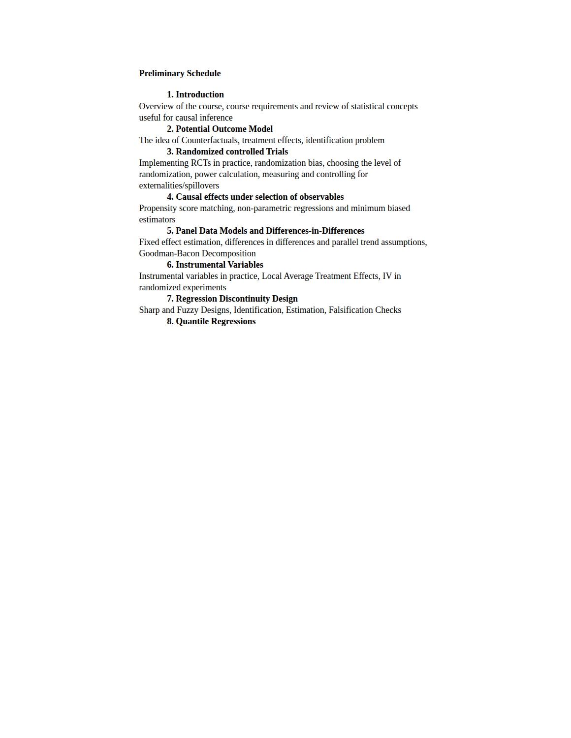Preliminary Schedule
Introduction
Overview of the course, course requirements and review of statistical concepts useful for causal inference
Potential Outcome Model
The idea of Counterfactuals, treatment effects, identification problem
Randomized controlled Trials
Implementing RCTs in practice, randomization bias, choosing the level of randomization, power calculation, measuring and controlling for externalities/spillovers
Causal effects under selection of observables
Propensity score matching, non-parametric regressions and minimum biased estimators
Panel Data Models and Differences-in-Differences
Fixed effect estimation, differences in differences and parallel trend assumptions, Goodman-Bacon Decomposition
Instrumental Variables
Instrumental variables in practice, Local Average Treatment Effects, IV in randomized experiments
Regression Discontinuity Design
Sharp and Fuzzy Designs, Identification, Estimation, Falsification Checks
Quantile Regressions